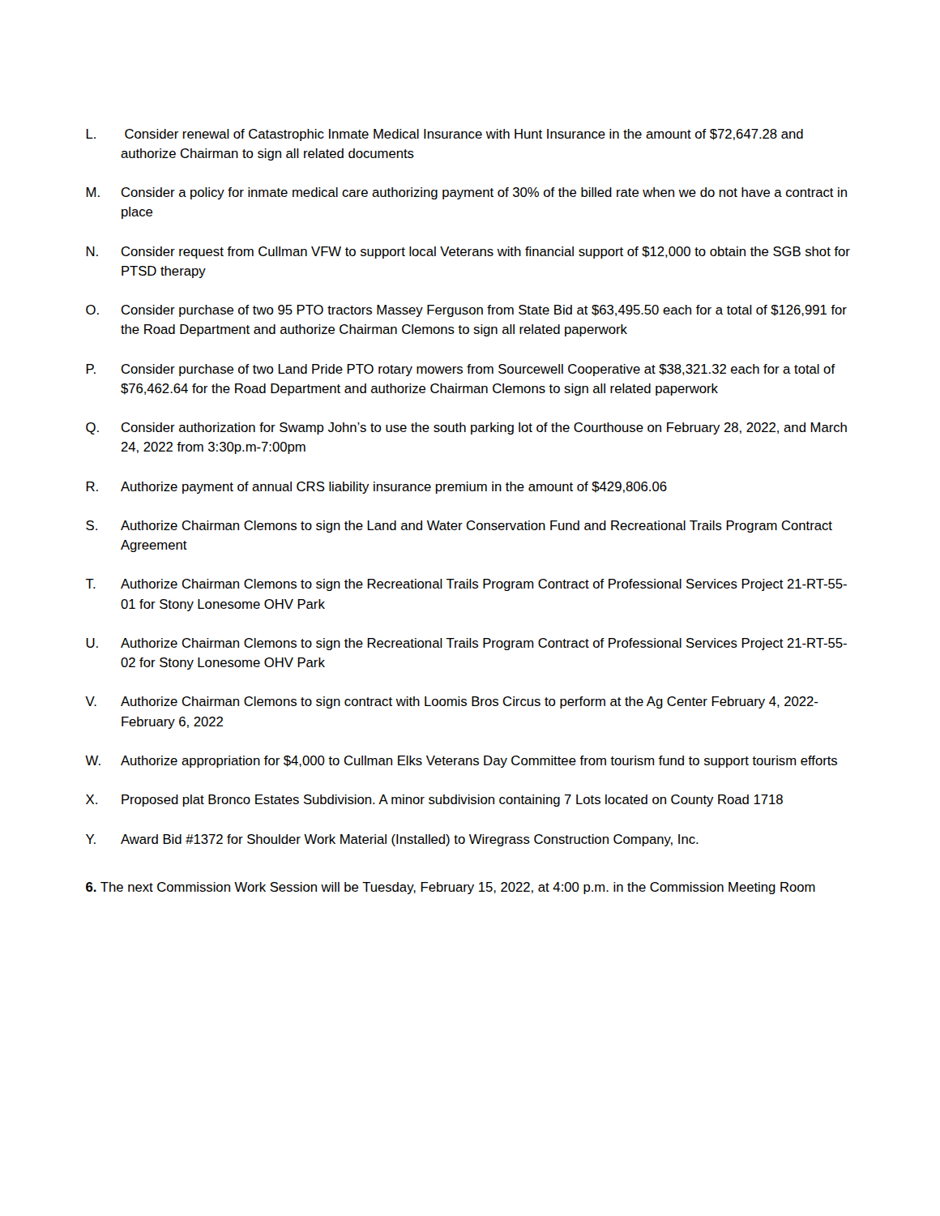L. Consider renewal of Catastrophic Inmate Medical Insurance with Hunt Insurance in the amount of $72,647.28 and authorize Chairman to sign all related documents
M. Consider a policy for inmate medical care authorizing payment of 30% of the billed rate when we do not have a contract in place
N. Consider request from Cullman VFW to support local Veterans with financial support of $12,000 to obtain the SGB shot for PTSD therapy
O. Consider purchase of two 95 PTO tractors Massey Ferguson from State Bid at $63,495.50 each for a total of $126,991 for the Road Department and authorize Chairman Clemons to sign all related paperwork
P. Consider purchase of two Land Pride PTO rotary mowers from Sourcewell Cooperative at $38,321.32 each for a total of $76,462.64 for the Road Department and authorize Chairman Clemons to sign all related paperwork
Q. Consider authorization for Swamp John’s to use the south parking lot of the Courthouse on February 28, 2022, and March 24, 2022 from 3:30p.m-7:00pm
R. Authorize payment of annual CRS liability insurance premium in the amount of $429,806.06
S. Authorize Chairman Clemons to sign the Land and Water Conservation Fund and Recreational Trails Program Contract Agreement
T. Authorize Chairman Clemons to sign the Recreational Trails Program Contract of Professional Services Project 21-RT-55-01 for Stony Lonesome OHV Park
U. Authorize Chairman Clemons to sign the Recreational Trails Program Contract of Professional Services Project 21-RT-55-02 for Stony Lonesome OHV Park
V. Authorize Chairman Clemons to sign contract with Loomis Bros Circus to perform at the Ag Center February 4, 2022- February 6, 2022
W. Authorize appropriation for $4,000 to Cullman Elks Veterans Day Committee from tourism fund to support tourism efforts
X. Proposed plat Bronco Estates Subdivision. A minor subdivision containing 7 Lots located on County Road 1718
Y. Award Bid #1372 for Shoulder Work Material (Installed) to Wiregrass Construction Company, Inc.
6. The next Commission Work Session will be Tuesday, February 15, 2022, at 4:00 p.m. in the Commission Meeting Room